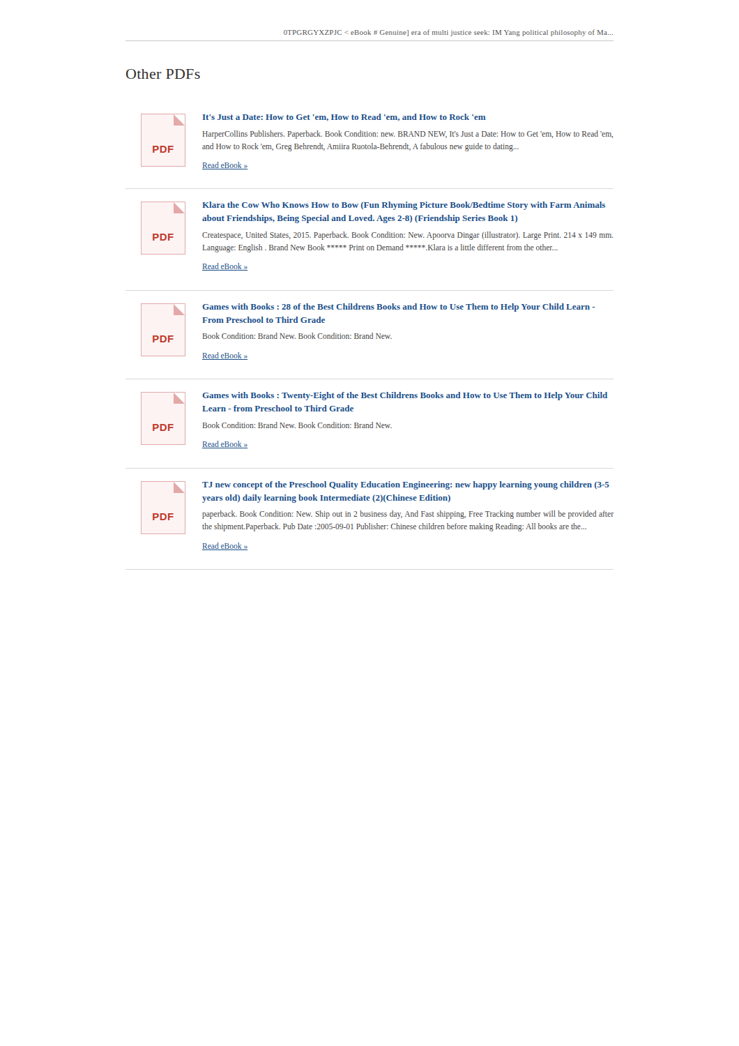0TPGRGYXZPJC < eBook # Genuine] era of multi justice seek: IM Yang political philosophy of Ma...
Other PDFs
PDF
It's Just a Date: How to Get 'em, How to Read 'em, and How to Rock 'em
HarperCollins Publishers. Paperback. Book Condition: new. BRAND NEW, It's Just a Date: How to Get 'em, How to Read 'em, and How to Rock 'em, Greg Behrendt, Amiira Ruotola-Behrendt, A fabulous new guide to dating...
Read eBook »
PDF
Klara the Cow Who Knows How to Bow (Fun Rhyming Picture Book/Bedtime Story with Farm Animals about Friendships, Being Special and Loved. Ages 2-8) (Friendship Series Book 1)
Createspace, United States, 2015. Paperback. Book Condition: New. Apoorva Dingar (illustrator). Large Print. 214 x 149 mm. Language: English . Brand New Book ***** Print on Demand *****.Klara is a little different from the other...
Read eBook »
PDF
Games with Books : 28 of the Best Childrens Books and How to Use Them to Help Your Child Learn - From Preschool to Third Grade
Book Condition: Brand New. Book Condition: Brand New.
Read eBook »
PDF
Games with Books : Twenty-Eight of the Best Childrens Books and How to Use Them to Help Your Child Learn - from Preschool to Third Grade
Book Condition: Brand New. Book Condition: Brand New.
Read eBook »
PDF
TJ new concept of the Preschool Quality Education Engineering: new happy learning young children (3-5 years old) daily learning book Intermediate (2)(Chinese Edition)
paperback. Book Condition: New. Ship out in 2 business day, And Fast shipping, Free Tracking number will be provided after the shipment.Paperback. Pub Date :2005-09-01 Publisher: Chinese children before making Reading: All books are the...
Read eBook »